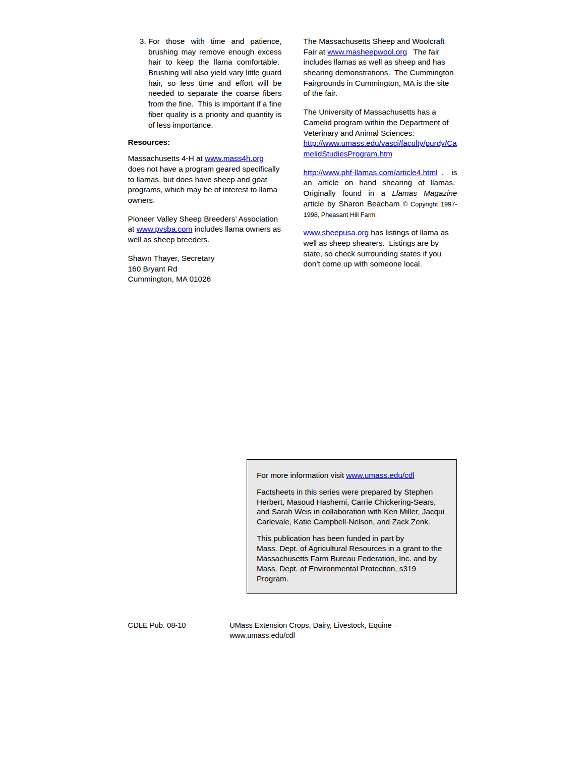For those with time and patience, brushing may remove enough excess hair to keep the llama comfortable. Brushing will also yield vary little guard hair, so less time and effort will be needed to separate the coarse fibers from the fine. This is important if a fine fiber quality is a priority and quantity is of less importance.
Resources:
Massachusetts 4-H at www.mass4h.org does not have a program geared specifically to llamas, but does have sheep and goat programs, which may be of interest to llama owners.
Pioneer Valley Sheep Breeders’ Association at www.pvsba.com includes llama owners as well as sheep breeders.
Shawn Thayer, Secretary
160 Bryant Rd
Cummington, MA 01026
The Massachusetts Sheep and Woolcraft Fair at www.masheepwool.org The fair includes llamas as well as sheep and has shearing demonstrations. The Cummington Fairgrounds in Cummington, MA is the site of the fair.
The University of Massachusetts has a Camelid program within the Department of Veterinary and Animal Sciences:
http://www.umass.edu/vasci/faculty/purdy/CamelidStudiesProgram.htm
http://www.phf-llamas.com/article4.html . is an article on hand shearing of llamas. Originally found in a Llamas Magazine article by Sharon Beacham © Copyright 1997-1998, Pheasant Hill Farm
www.sheepusa.org has listings of llama as well as sheep shearers. Listings are by state, so check surrounding states if you don’t come up with someone local.
For more information visit www.umass.edu/cdl
Factsheets in this series were prepared by Stephen Herbert, Masoud Hashemi, Carrie Chickering-Sears, and Sarah Weis in collaboration with Ken Miller, Jacqui Carlevale, Katie Campbell-Nelson, and Zack Zenk.
This publication has been funded in part by
Mass. Dept. of Agricultural Resources in a grant to the Massachusetts Farm Bureau Federation, Inc. and by
Mass. Dept. of Environmental Protection, s319 Program.
CDLE Pub. 08-10
UMass Extension Crops, Dairy, Livestock, Equine – www.umass.edu/cdl